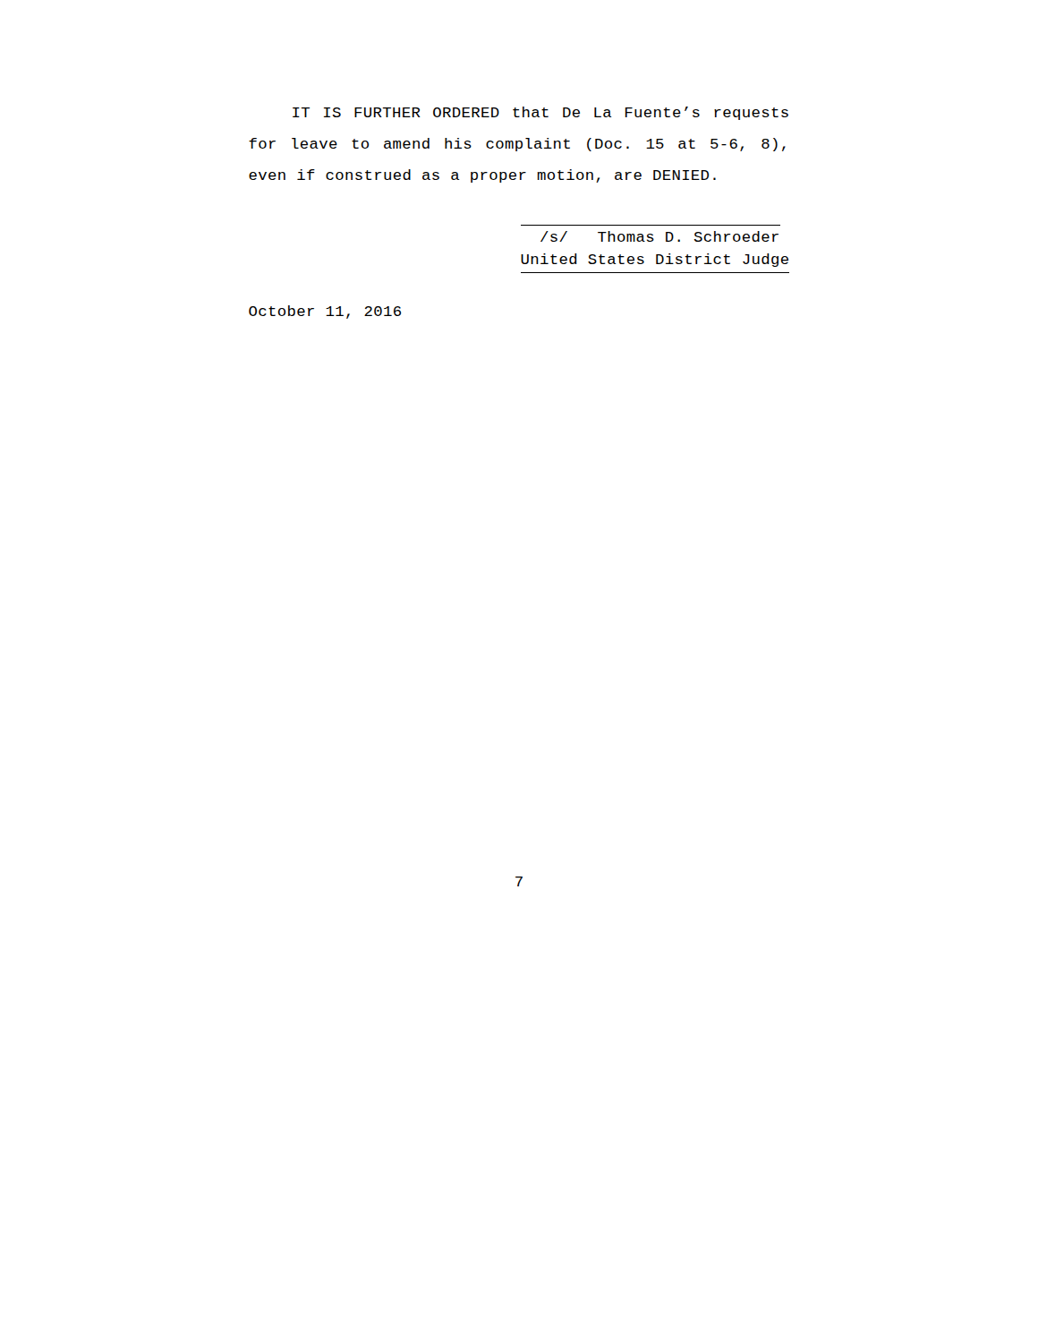IT IS FURTHER ORDERED that De La Fuente’s requests for leave to amend his complaint (Doc. 15 at 5-6, 8), even if construed as a proper motion, are DENIED.
/s/ Thomas D. Schroeder
United States District Judge
October 11, 2016
7